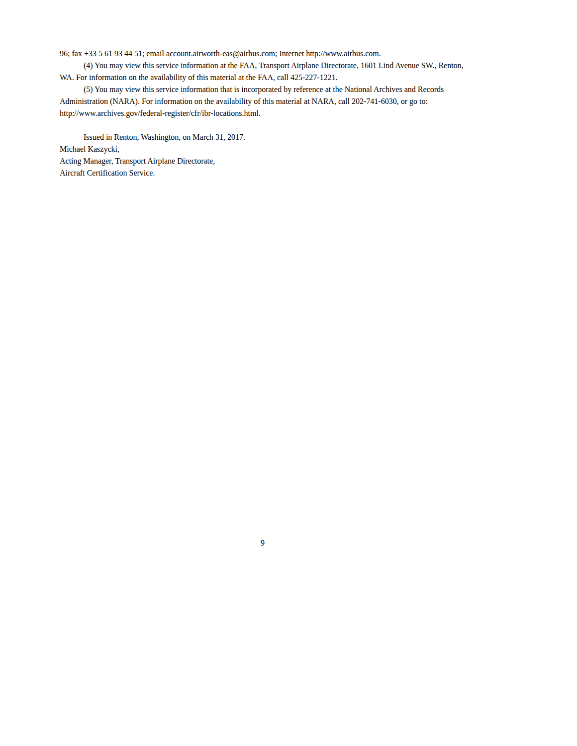96; fax +33 5 61 93 44 51; email account.airworth-eas@airbus.com; Internet http://www.airbus.com.
(4) You may view this service information at the FAA, Transport Airplane Directorate, 1601 Lind Avenue SW., Renton, WA. For information on the availability of this material at the FAA, call 425-227-1221.
(5) You may view this service information that is incorporated by reference at the National Archives and Records Administration (NARA). For information on the availability of this material at NARA, call 202-741-6030, or go to: http://www.archives.gov/federal-register/cfr/ibr-locations.html.
Issued in Renton, Washington, on March 31, 2017.
Michael Kaszycki,
Acting Manager, Transport Airplane Directorate,
Aircraft Certification Service.
9